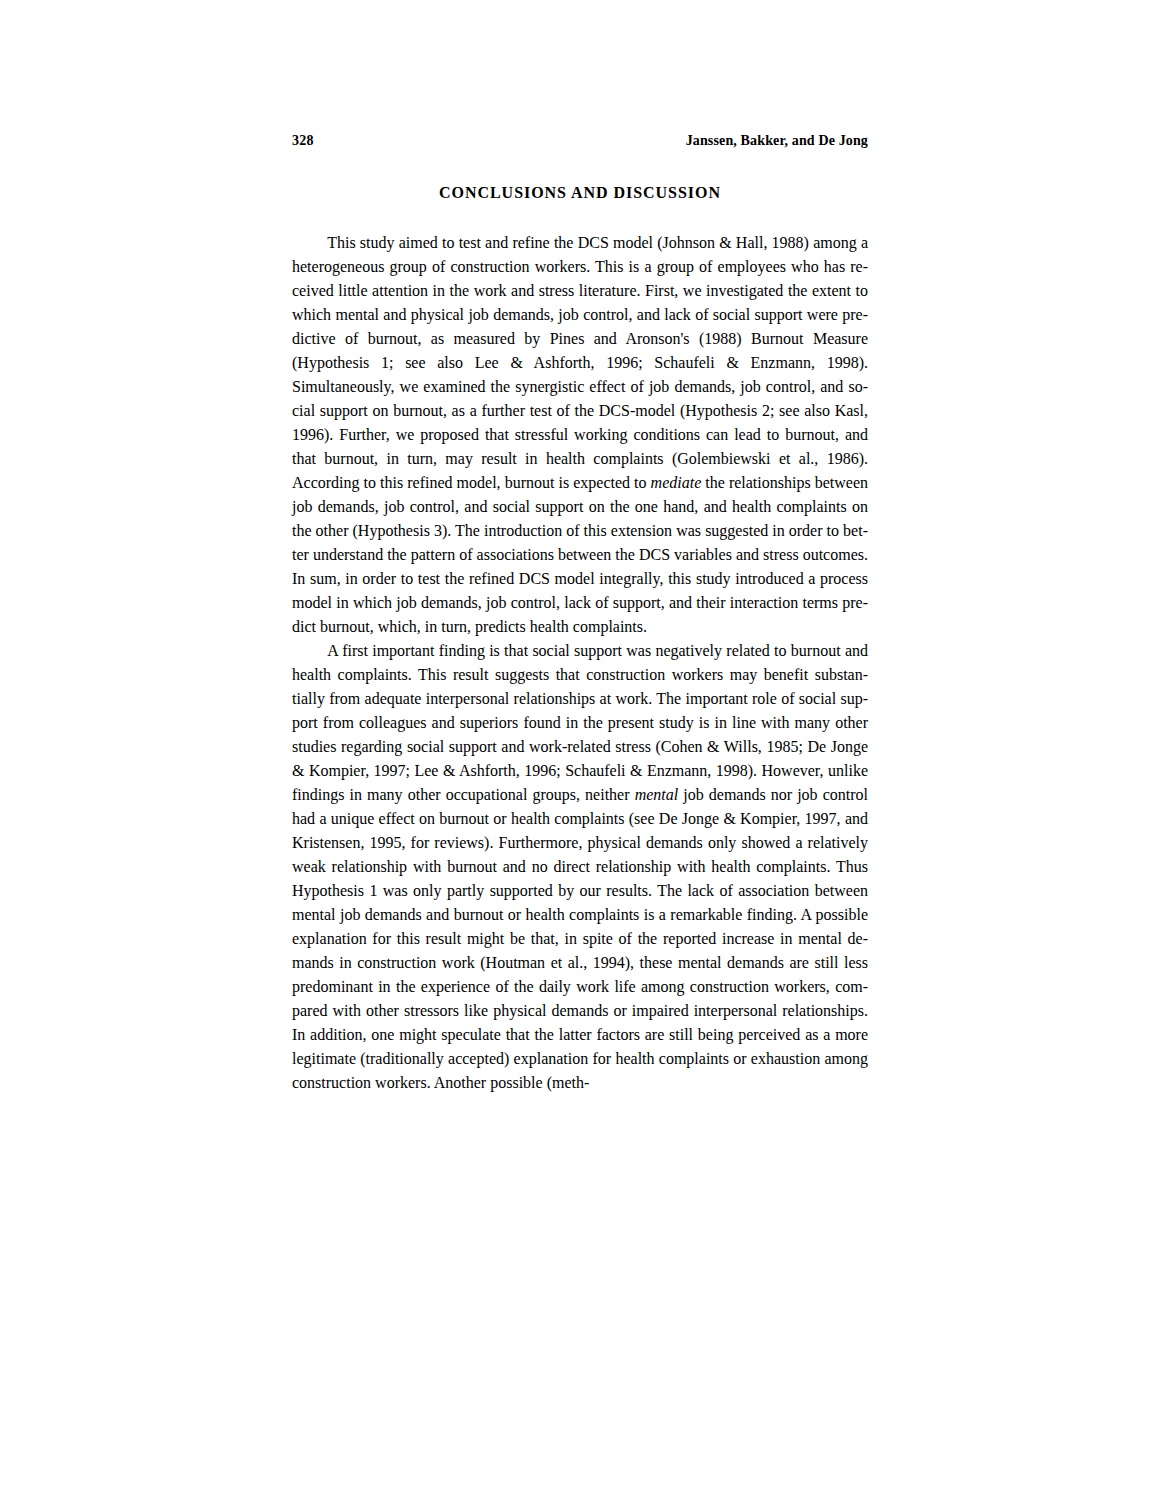328 Janssen, Bakker, and De Jong
Conclusions and Discussion
This study aimed to test and refine the DCS model (Johnson & Hall, 1988) among a heterogeneous group of construction workers. This is a group of employees who has received little attention in the work and stress literature. First, we investigated the extent to which mental and physical job demands, job control, and lack of social support were predictive of burnout, as measured by Pines and Aronson's (1988) Burnout Measure (Hypothesis 1; see also Lee & Ashforth, 1996; Schaufeli & Enzmann, 1998). Simultaneously, we examined the synergistic effect of job demands, job control, and social support on burnout, as a further test of the DCS-model (Hypothesis 2; see also Kasl, 1996). Further, we proposed that stressful working conditions can lead to burnout, and that burnout, in turn, may result in health complaints (Golembiewski et al., 1986). According to this refined model, burnout is expected to mediate the relationships between job demands, job control, and social support on the one hand, and health complaints on the other (Hypothesis 3). The introduction of this extension was suggested in order to better understand the pattern of associations between the DCS variables and stress outcomes. In sum, in order to test the refined DCS model integrally, this study introduced a process model in which job demands, job control, lack of support, and their interaction terms predict burnout, which, in turn, predicts health complaints.
A first important finding is that social support was negatively related to burnout and health complaints. This result suggests that construction workers may benefit substantially from adequate interpersonal relationships at work. The important role of social support from colleagues and superiors found in the present study is in line with many other studies regarding social support and work-related stress (Cohen & Wills, 1985; De Jonge & Kompier, 1997; Lee & Ashforth, 1996; Schaufeli & Enzmann, 1998). However, unlike findings in many other occupational groups, neither mental job demands nor job control had a unique effect on burnout or health complaints (see De Jonge & Kompier, 1997, and Kristensen, 1995, for reviews). Furthermore, physical demands only showed a relatively weak relationship with burnout and no direct relationship with health complaints. Thus Hypothesis 1 was only partly supported by our results. The lack of association between mental job demands and burnout or health complaints is a remarkable finding. A possible explanation for this result might be that, in spite of the reported increase in mental demands in construction work (Houtman et al., 1994), these mental demands are still less predominant in the experience of the daily work life among construction workers, compared with other stressors like physical demands or impaired interpersonal relationships. In addition, one might speculate that the latter factors are still being perceived as a more legitimate (traditionally accepted) explanation for health complaints or exhaustion among construction workers. Another possible (meth-